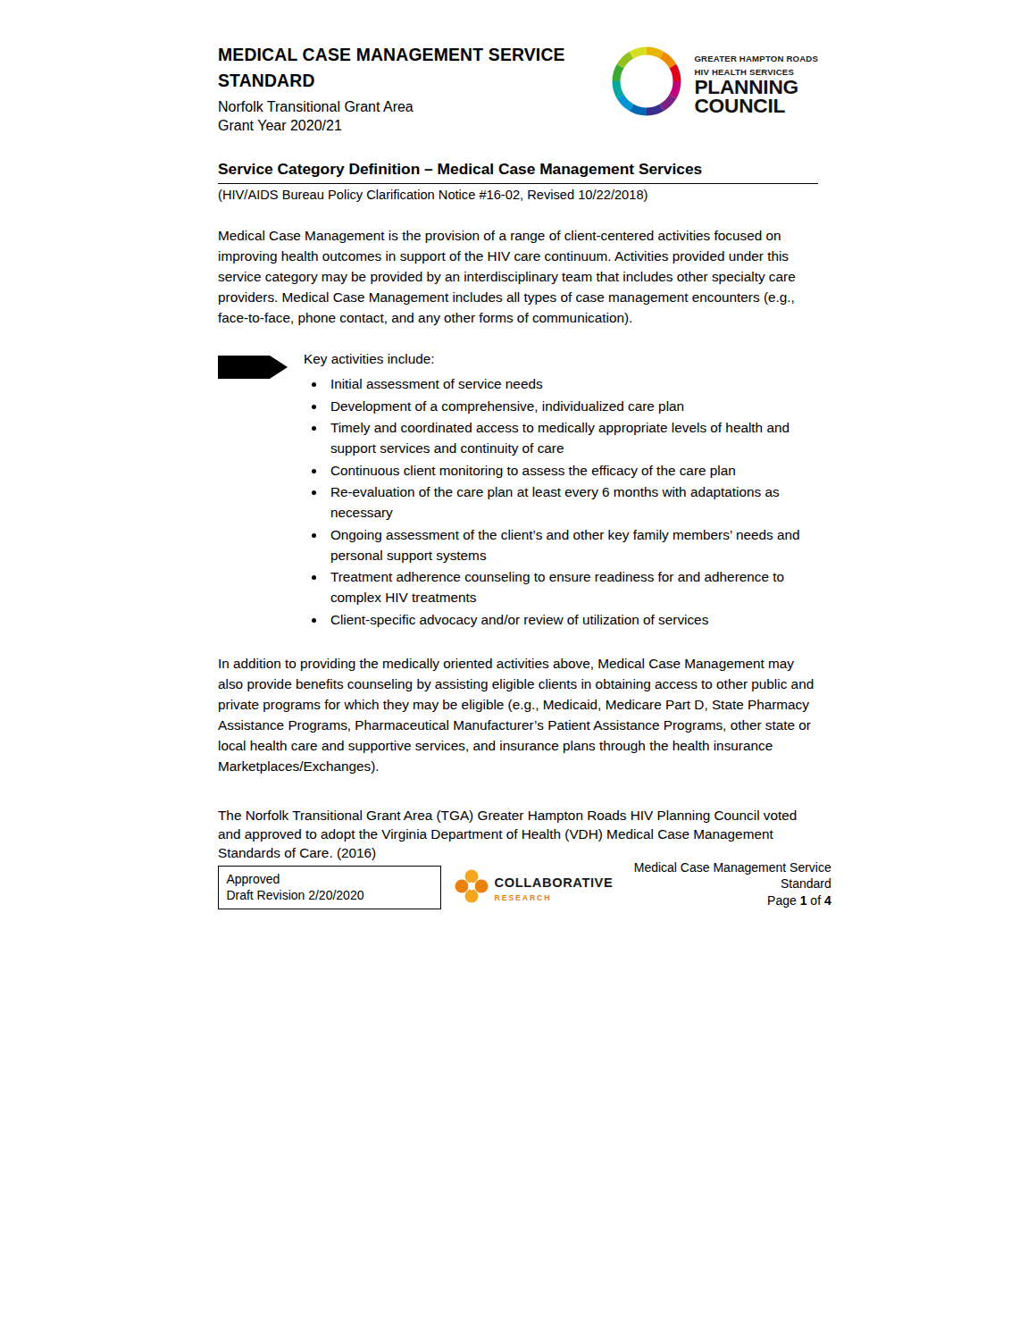MEDICAL CASE MANAGEMENT SERVICE STANDARD
Norfolk Transitional Grant Area
Grant Year 2020/21
Greater Hampton Roads
HIV Health Services
Planning
Council
Service Category Definition – Medical Case Management Services
(HIV/AIDS Bureau Policy Clarification Notice #16-02, Revised 10/22/2018)
Medical Case Management is the provision of a range of client-centered activities focused on improving health outcomes in support of the HIV care continuum. Activities provided under this service category may be provided by an interdisciplinary team that includes other specialty care providers. Medical Case Management includes all types of case management encounters (e.g., face-to-face, phone contact, and any other forms of communication).
Key activities include:
Initial assessment of service needs
Development of a comprehensive, individualized care plan
Timely and coordinated access to medically appropriate levels of health and support services and continuity of care
Continuous client monitoring to assess the efficacy of the care plan
Re-evaluation of the care plan at least every 6 months with adaptations as necessary
Ongoing assessment of the client’s and other key family members’ needs and personal support systems
Treatment adherence counseling to ensure readiness for and adherence to complex HIV treatments
Client-specific advocacy and/or review of utilization of services
In addition to providing the medically oriented activities above, Medical Case Management may also provide benefits counseling by assisting eligible clients in obtaining access to other public and private programs for which they may be eligible (e.g., Medicaid, Medicare Part D, State Pharmacy Assistance Programs, Pharmaceutical Manufacturer’s Patient Assistance Programs, other state or local health care and supportive services, and insurance plans through the health insurance Marketplaces/Exchanges).
The Norfolk Transitional Grant Area (TGA) Greater Hampton Roads HIV Planning Council voted and approved to adopt the Virginia Department of Health (VDH) Medical Case Management Standards of Care. (2016)
Approved
Draft Revision 2/20/2020
Collaborative
Research
Medical Case Management Service Standard
Page 1 of 4